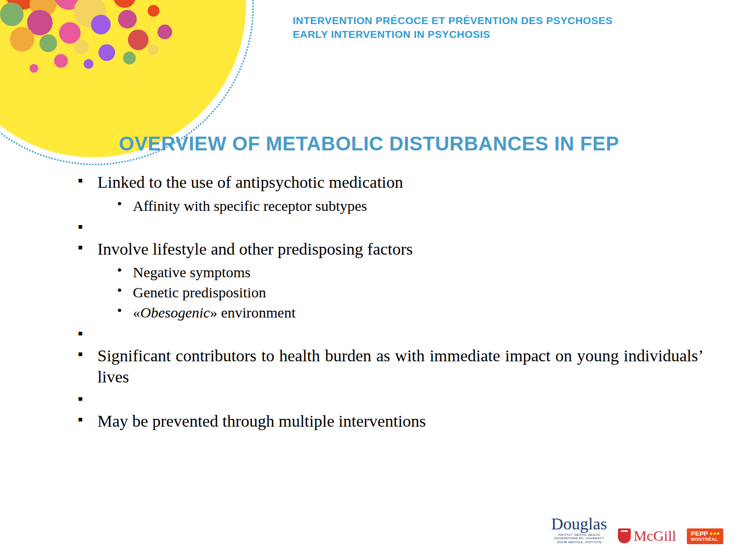INTERVENTION PRÉCOCE ET PRÉVENTION DES PSYCHOSES
EARLY INTERVENTION IN PSYCHOSIS
OVERVIEW OF METABOLIC DISTURBANCES IN FEP
Linked to the use of antipsychotic medication
Affinity with specific receptor subtypes
Involve lifestyle and other predisposing factors
Negative symptoms
Genetic predisposition
«Obesogenic» environment
Significant contributors to health burden as with immediate impact on young individuals’ lives
May be prevented through multiple interventions
Douglas
INSTITUT MENTAL HEALTH
UNIVERSITAIRE EN UNIVERSITY
SANTÉ MENTALE INSTITUTE
McGill
PEPP
MONTRÉAL